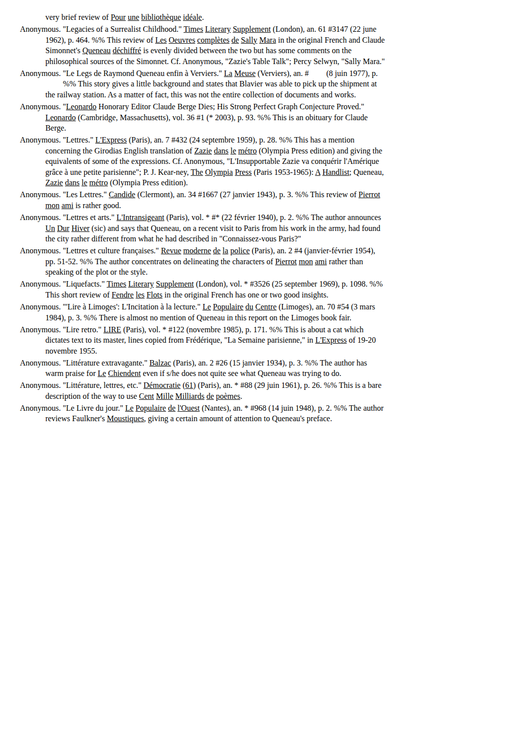very brief review of Pour une bibliothèque idéale.
Anonymous. "Legacies of a Surrealist Childhood." Times Literary Supplement (London), an. 61 #3147 (22 june 1962), p. 464. %% This review of Les Oeuvres complètes de Sally Mara in the original French and Claude Simonnet's Queneau déchiffré is evenly divided between the two but has some comments on the philosophical sources of the Simonnet. Cf. Anonymous, "Zazie's Table Talk"; Percy Selwyn, "Sally Mara."
Anonymous. "Le Legs de Raymond Queneau enfin à Verviers." La Meuse (Verviers), an. # (8 juin 1977), p. %% This story gives a little background and states that Blavier was able to pick up the shipment at the railway station. As a matter of fact, this was not the entire collection of documents and works.
Anonymous. "Leonardo Honorary Editor Claude Berge Dies; His Strong Perfect Graph Conjecture Proved." Leonardo (Cambridge, Massachusetts), vol. 36 #1 (* 2003), p. 93. %% This is an obituary for Claude Berge.
Anonymous. "Lettres." L'Express (Paris), an. 7 #432 (24 septembre 1959), p. 28. %% This has a mention concerning the Girodias English translation of Zazie dans le métro (Olympia Press edition) and giving the equivalents of some of the expressions. Cf. Anonymous, "L'Insupportable Zazie va conquérir l'Amérique grâce à une petite parisienne"; P. J. Kear-ney, The Olympia Press (Paris 1953-1965): A Handlist; Queneau, Zazie dans le métro (Olympia Press edition).
Anonymous. "Les Lettres." Candide (Clermont), an. 34 #1667 (27 janvier 1943), p. 3. %% This review of Pierrot mon ami is rather good.
Anonymous. "Lettres et arts." L'Intransigeant (Paris), vol. * #* (22 février 1940), p. 2. %% The author announces Un Dur Hiver (sic) and says that Queneau, on a recent visit to Paris from his work in the army, had found the city rather different from what he had described in "Connaissez-vous Paris?"
Anonymous. "Lettres et culture françaises." Revue moderne de la police (Paris), an. 2 #4 (janvier-février 1954), pp. 51-52. %% The author concentrates on delineating the characters of Pierrot mon ami rather than speaking of the plot or the style.
Anonymous. "Liquefacts." Times Literary Supplement (London), vol. * #3526 (25 september 1969), p. 1098. %% This short review of Fendre les Flots in the original French has one or two good insights.
Anonymous. "'Lire à Limoges': L'Incitation à la lecture." Le Populaire du Centre (Limoges), an. 70 #54 (3 mars 1984), p. 3. %% There is almost no mention of Queneau in this report on the Limoges book fair.
Anonymous. "Lire retro." LIRE (Paris), vol. * #122 (novembre 1985), p. 171. %% This is about a cat which dictates text to its master, lines copied from Frédérique, "La Semaine parisienne," in L'Express of 19-20 novembre 1955.
Anonymous. "Littérature extravagante." Balzac (Paris), an. 2 #26 (15 janvier 1934), p. 3. %% The author has warm praise for Le Chiendent even if s/he does not quite see what Queneau was trying to do.
Anonymous. "Littérature, lettres, etc." Démocratie (61) (Paris), an. * #88 (29 juin 1961), p. 26. %% This is a bare description of the way to use Cent Mille Milliards de poèmes.
Anonymous. "Le Livre du jour." Le Populaire de l'Ouest (Nantes), an. * #968 (14 juin 1948), p. 2. %% The author reviews Faulkner's Moustiques, giving a certain amount of attention to Queneau's preface.